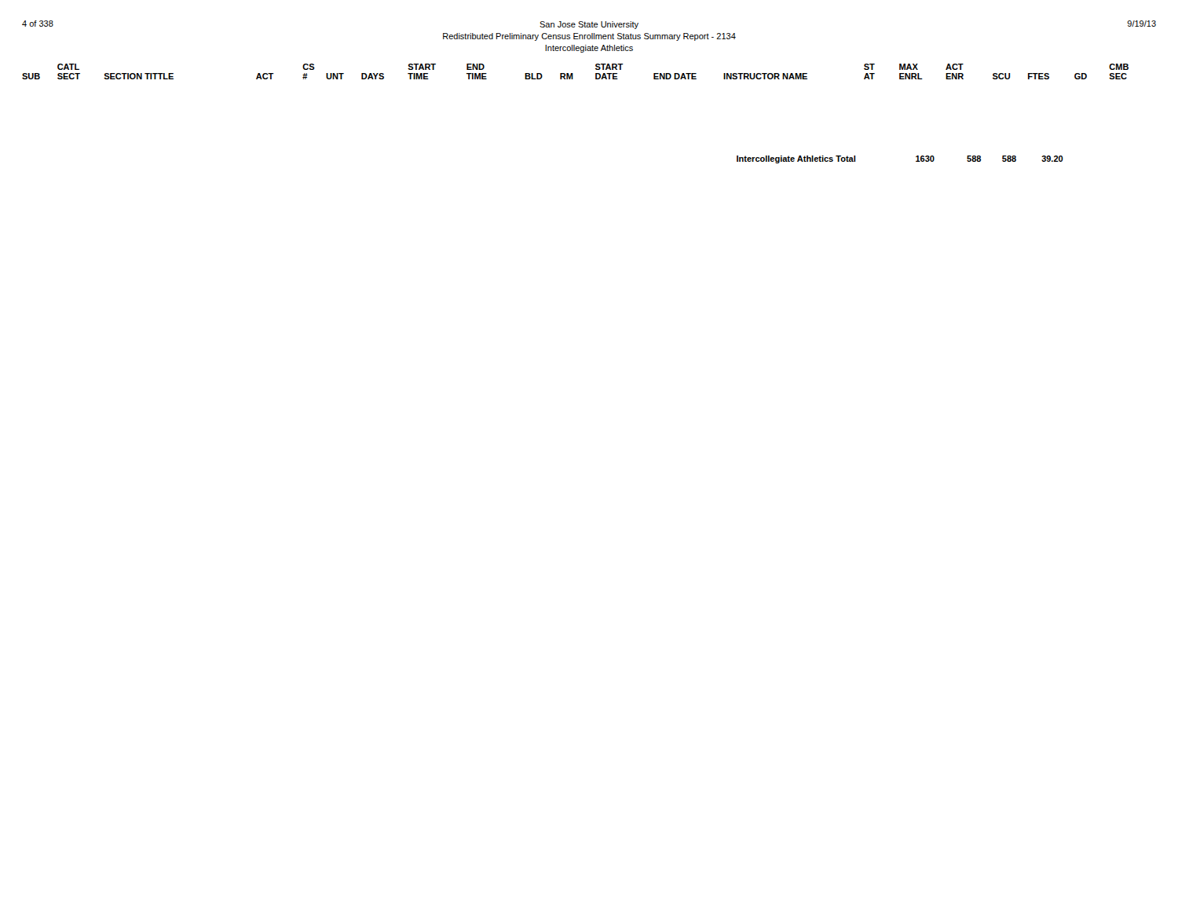4 of 338
9/19/13
San Jose State University
Redistributed Preliminary Census Enrollment Status Summary Report - 2134
Intercollegiate Athletics
| | CATL | | | CS | | | START | END | | | START | | | ST | MAX | ACT | | | | CMB |
| --- | --- | --- | --- | --- | --- | --- | --- | --- | --- | --- | --- | --- | --- | --- | --- | --- | --- | --- | --- | --- |
| SUB | SECT | SECTION TITTLE | ACT | # | UNT | DAYS | TIME | TIME | BLD | RM | DATE | END DATE | INSTRUCTOR NAME | AT | ENRL | ENR | SCU | FTES | GD | SEC |
| Intercollegiate Athletics Total | | 1630 | 588 | 588 | 39.20 | | |